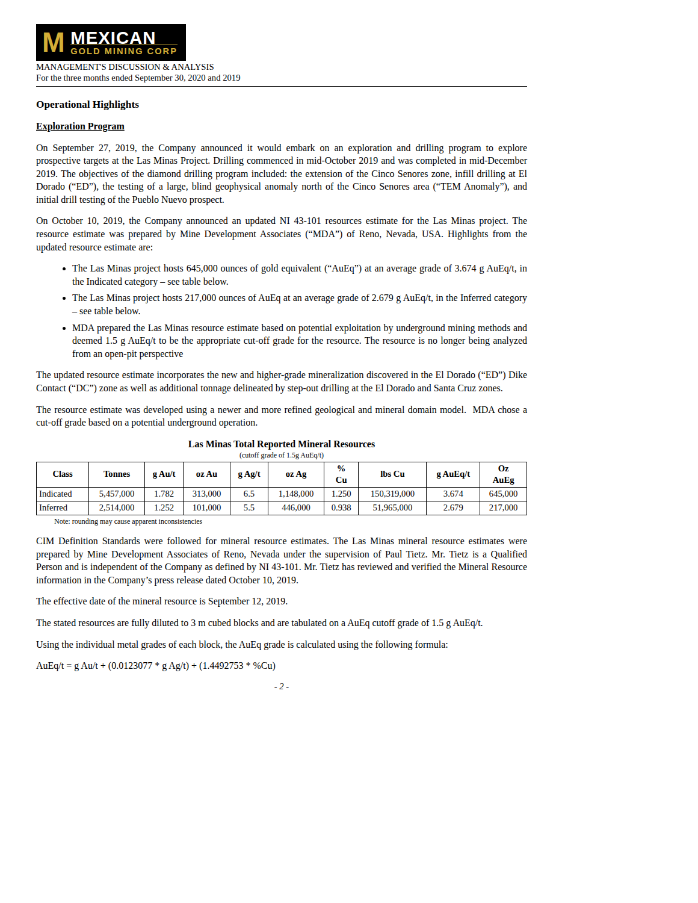M MEXICAN
GOLD MINING CORP
MANAGEMENT'S DISCUSSION & ANALYSIS
For the three months ended September 30, 2020 and 2019
Operational Highlights
Exploration Program
On September 27, 2019, the Company announced it would embark on an exploration and drilling program to explore prospective targets at the Las Minas Project. Drilling commenced in mid-October 2019 and was completed in mid-December 2019. The objectives of the diamond drilling program included: the extension of the Cinco Senores zone, infill drilling at El Dorado (“ED”), the testing of a large, blind geophysical anomaly north of the Cinco Senores area (“TEM Anomaly”), and initial drill testing of the Pueblo Nuevo prospect.
On October 10, 2019, the Company announced an updated NI 43-101 resources estimate for the Las Minas project. The resource estimate was prepared by Mine Development Associates (“MDA”) of Reno, Nevada, USA. Highlights from the updated resource estimate are:
The Las Minas project hosts 645,000 ounces of gold equivalent (“AuEq”) at an average grade of 3.674 g AuEq/t, in the Indicated category – see table below.
The Las Minas project hosts 217,000 ounces of AuEq at an average grade of 2.679 g AuEq/t, in the Inferred category – see table below.
MDA prepared the Las Minas resource estimate based on potential exploitation by underground mining methods and deemed 1.5 g AuEq/t to be the appropriate cut-off grade for the resource. The resource is no longer being analyzed from an open-pit perspective
The updated resource estimate incorporates the new and higher-grade mineralization discovered in the El Dorado (“ED”) Dike Contact (“DC”) zone as well as additional tonnage delineated by step-out drilling at the El Dorado and Santa Cruz zones.
The resource estimate was developed using a newer and more refined geological and mineral domain model. MDA chose a cut-off grade based on a potential underground operation.
Las Minas Total Reported Mineral Resources
(cutoff grade of 1.5g AuEq/t)
| Class | Tonnes | g Au/t | oz Au | g Ag/t | oz Ag | % Cu | lbs Cu | g AuEq/t | Oz AuEg |
| --- | --- | --- | --- | --- | --- | --- | --- | --- | --- |
| Indicated | 5,457,000 | 1.782 | 313,000 | 6.5 | 1,148,000 | 1.250 | 150,319,000 | 3.674 | 645,000 |
| Inferred | 2,514,000 | 1.252 | 101,000 | 5.5 | 446,000 | 0.938 | 51,965,000 | 2.679 | 217,000 |
Note: rounding may cause apparent inconsistencies
CIM Definition Standards were followed for mineral resource estimates. The Las Minas mineral resource estimates were prepared by Mine Development Associates of Reno, Nevada under the supervision of Paul Tietz. Mr. Tietz is a Qualified Person and is independent of the Company as defined by NI 43-101. Mr. Tietz has reviewed and verified the Mineral Resource information in the Company’s press release dated October 10, 2019.
The effective date of the mineral resource is September 12, 2019.
The stated resources are fully diluted to 3 m cubed blocks and are tabulated on a AuEq cutoff grade of 1.5 g AuEq/t.
Using the individual metal grades of each block, the AuEq grade is calculated using the following formula:
AuEq/t = g Au/t + (0.0123077 * g Ag/t) + (1.4492753 * %Cu)
- 2 -